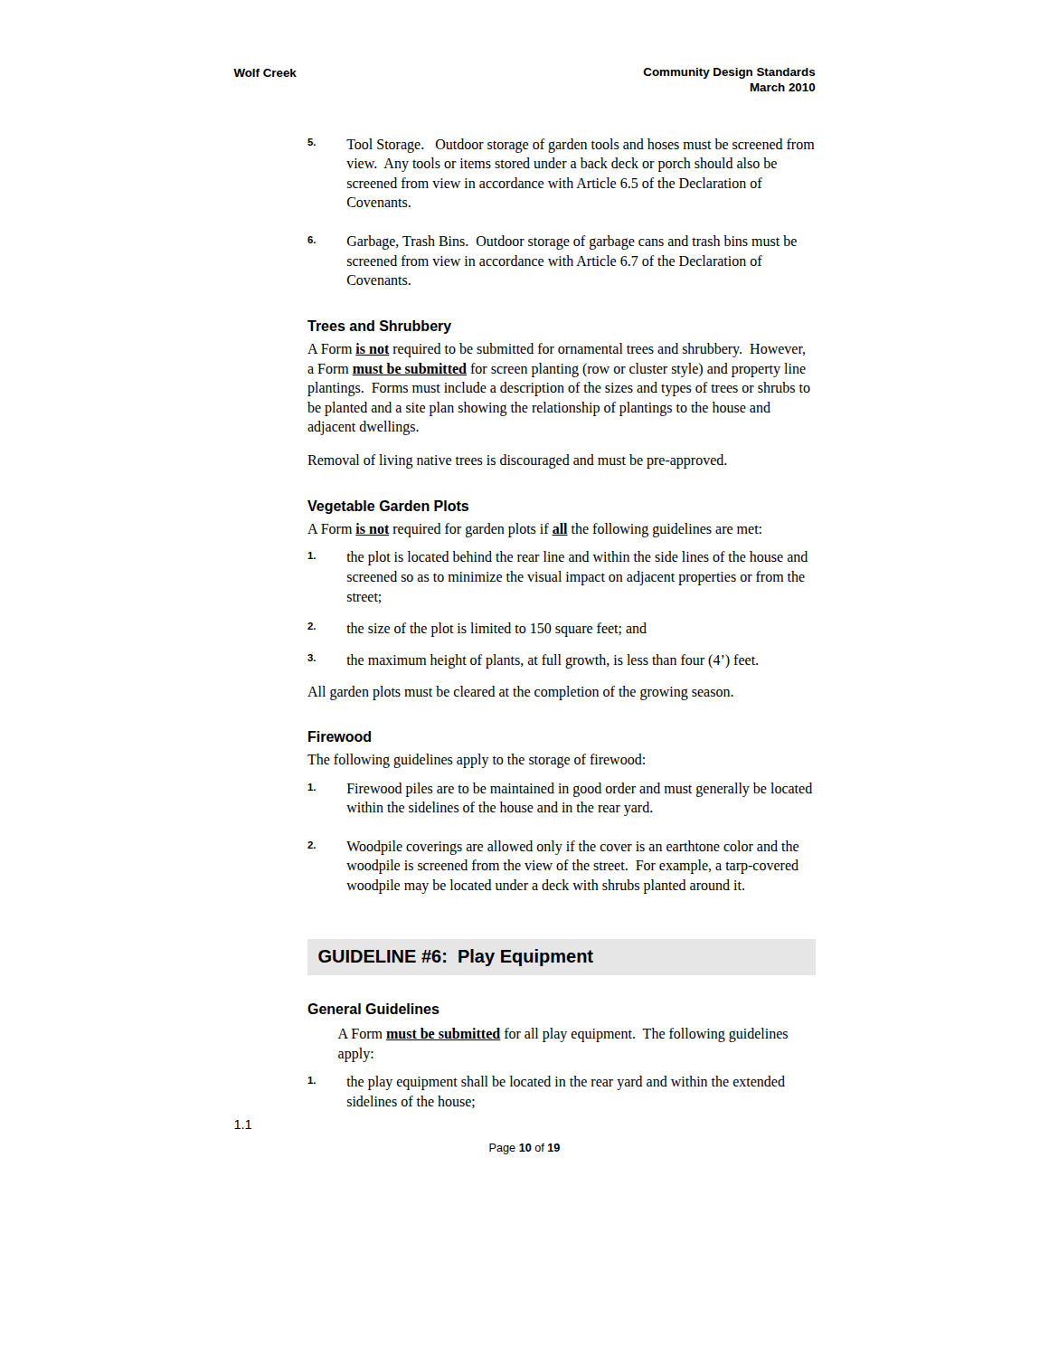Wolf Creek
Community Design Standards
March 2010
5. Tool Storage. Outdoor storage of garden tools and hoses must be screened from view. Any tools or items stored under a back deck or porch should also be screened from view in accordance with Article 6.5 of the Declaration of Covenants.
6. Garbage, Trash Bins. Outdoor storage of garbage cans and trash bins must be screened from view in accordance with Article 6.7 of the Declaration of Covenants.
Trees and Shrubbery
A Form is not required to be submitted for ornamental trees and shrubbery. However, a Form must be submitted for screen planting (row or cluster style) and property line plantings. Forms must include a description of the sizes and types of trees or shrubs to be planted and a site plan showing the relationship of plantings to the house and adjacent dwellings.
Removal of living native trees is discouraged and must be pre-approved.
Vegetable Garden Plots
A Form is not required for garden plots if all the following guidelines are met:
1. the plot is located behind the rear line and within the side lines of the house and screened so as to minimize the visual impact on adjacent properties or from the street;
2. the size of the plot is limited to 150 square feet; and
3. the maximum height of plants, at full growth, is less than four (4’) feet.
All garden plots must be cleared at the completion of the growing season.
Firewood
The following guidelines apply to the storage of firewood:
1. Firewood piles are to be maintained in good order and must generally be located within the sidelines of the house and in the rear yard.
2. Woodpile coverings are allowed only if the cover is an earthtone color and the woodpile is screened from the view of the street. For example, a tarp-covered woodpile may be located under a deck with shrubs planted around it.
GUIDELINE #6: Play Equipment
General Guidelines
A Form must be submitted for all play equipment. The following guidelines apply:
1. the play equipment shall be located in the rear yard and within the extended sidelines of the house;
1.1
Page 10 of 19